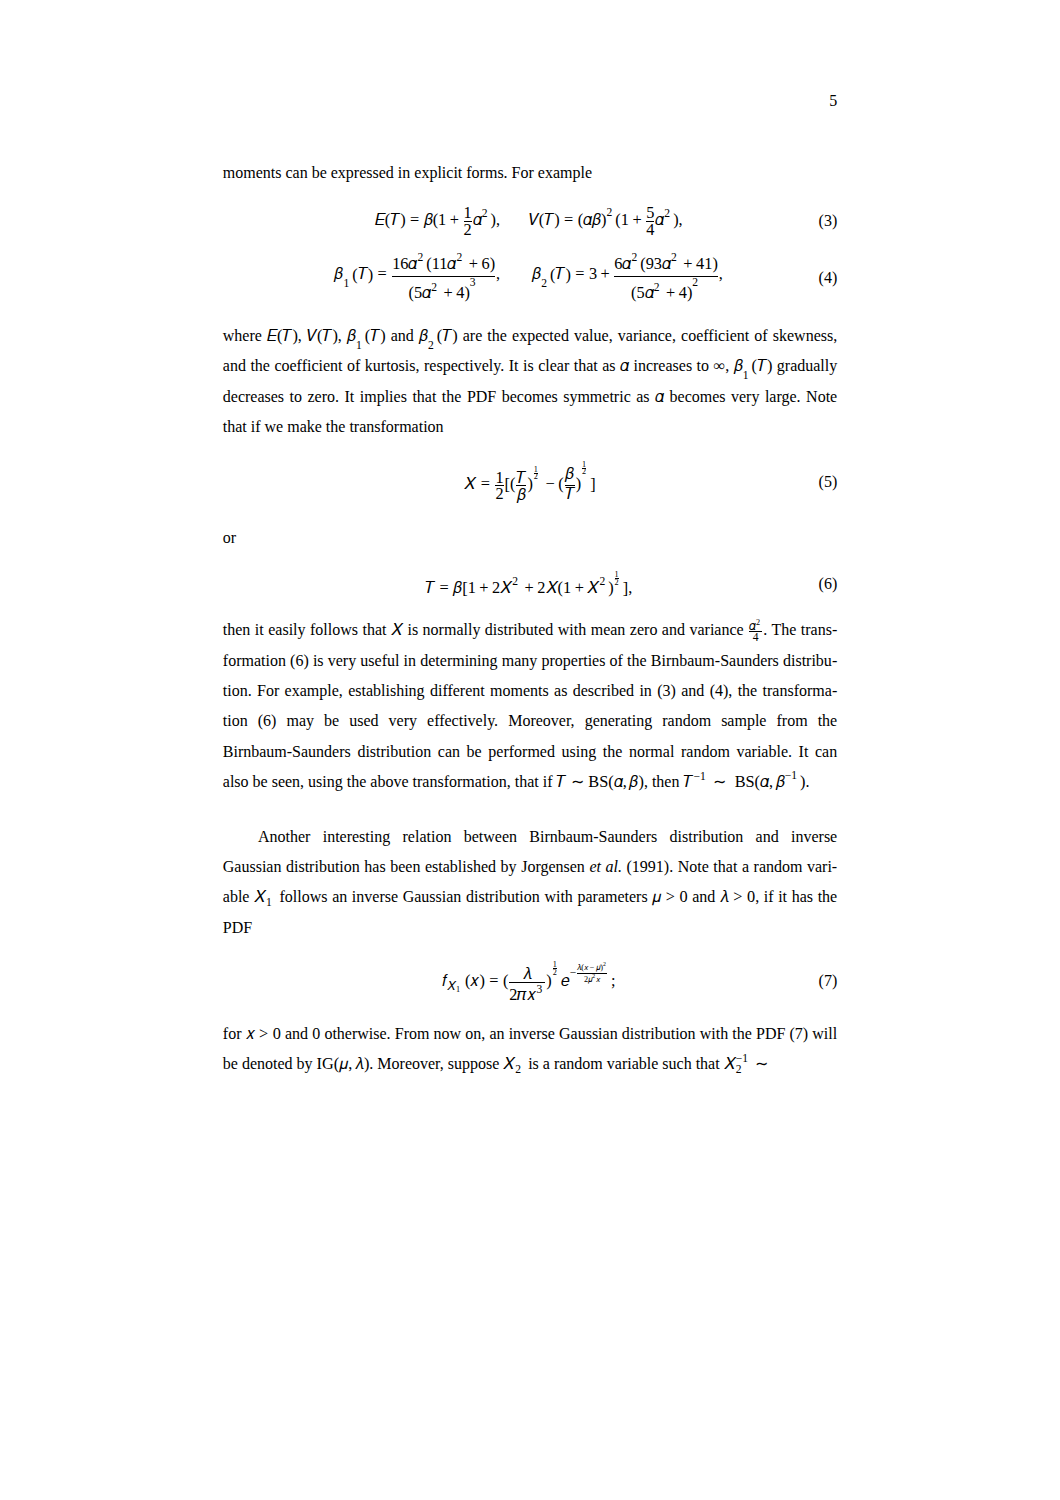5
moments can be expressed in explicit forms. For example
E(T) = β ( 1+ 12 α2 ) , V(T) = (αβ) 2 ( 1+ 54 α2 ) ,
(3)
β1 (T) = 16α2 (11α2+6) (5α2+4) 3 , β2 (T) = 3+ 6α2 (93α2+41) (5α2+4) 2 ,
(4)
where E(T), V(T), β1(T) and β2(T) are the expected value, variance, coefficient of skewness, and the coefficient of kurtosis, respectively. It is clear that as α increases to ∞, β1(T) gradually decreases to zero. It implies that the PDF becomes symmetric as α becomes very large. Note that if we make the transformation
X= 12 [ (Tβ) 12 − (βT) 12 ]
(5)
or
T=β [ 1+2X2 +2X (1+X2) 12 ] ,
(6)
then it easily follows that X is normally distributed with mean zero and variance α24. The transformation (6) is very useful in determining many properties of the Birnbaum-Saunders distribution. For example, establishing different moments as described in (3) and (4), the transformation (6) may be used very effectively. Moreover, generating random sample from the Birnbaum-Saunders distribution can be performed using the normal random variable. It can also be seen, using the above transformation, that if T∼BS(α,β), then T−1∼ BS(α,β−1).
Another interesting relation between Birnbaum-Saunders distribution and inverse Gaussian distribution has been established by Jorgensen et al. (1991). Note that a random variable X1 follows an inverse Gaussian distribution with parameters μ>0 and λ>0, if it has the PDF
fX1 (x) = ( λ 2πx3 ) 12 e − λ(x−μ)2 2μ2x ;
(7)
for x>0 and 0 otherwise. From now on, an inverse Gaussian distribution with the PDF (7) will be denoted by IG(μ,λ). Moreover, suppose X2 is a random variable such that X2−1∼